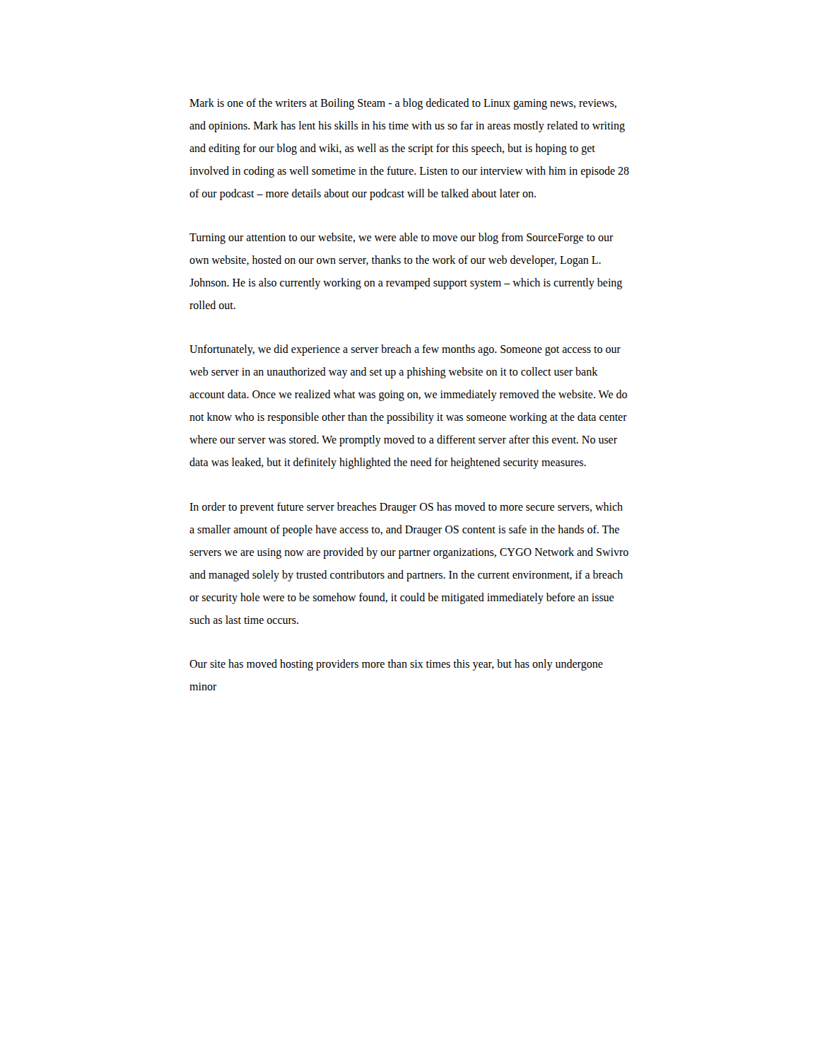Mark is one of the writers at Boiling Steam - a blog dedicated to Linux gaming news, reviews, and opinions. Mark has lent his skills in his time with us so far in areas mostly related to writing and editing for our blog and wiki, as well as the script for this speech, but is hoping to get involved in coding as well sometime in the future. Listen to our interview with him in episode 28 of our podcast – more details about our podcast will be talked about later on.
Turning our attention to our website, we were able to move our blog from SourceForge to our own website, hosted on our own server, thanks to the work of our web developer, Logan L. Johnson. He is also currently working on a revamped support system – which is currently being rolled out.
Unfortunately, we did experience a server breach a few months ago. Someone got access to our web server in an unauthorized way and set up a phishing website on it to collect user bank account data. Once we realized what was going on, we immediately removed the website. We do not know who is responsible other than the possibility it was someone working at the data center where our server was stored. We promptly moved to a different server after this event. No user data was leaked, but it definitely highlighted the need for heightened security measures.
In order to prevent future server breaches Drauger OS has moved to more secure servers, which a smaller amount of people have access to, and Drauger OS content is safe in the hands of. The servers we are using now are provided by our partner organizations, CYGO Network and Swivro and managed solely by trusted contributors and partners. In the current environment, if a breach or security hole were to be somehow found, it could be mitigated immediately before an issue such as last time occurs.
Our site has moved hosting providers more than six times this year, but has only undergone minor